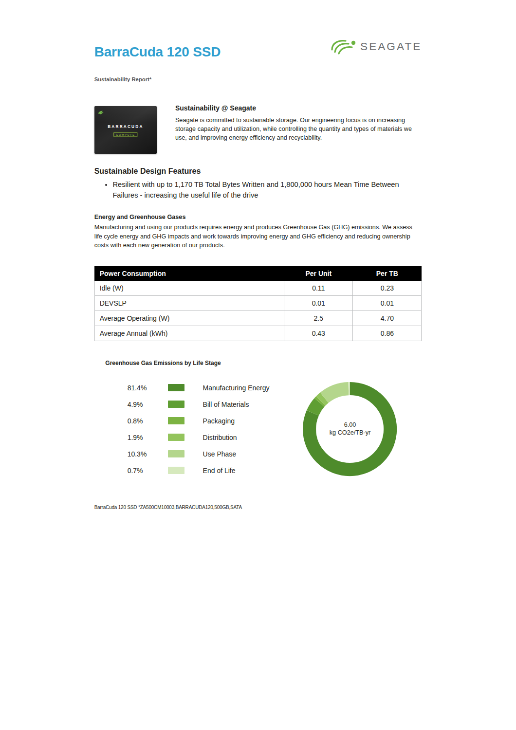BarraCuda 120 SSD
SEAGATE
Sustainability Report*
BARRACUDA
COMPUTE
Sustainability @ Seagate
Seagate is committed to sustainable storage. Our engineering focus is on increasing storage capacity and utilization, while controlling the quantity and types of materials we use, and improving energy efficiency and recyclability.
Sustainable Design Features
Resilient with up to 1,170 TB Total Bytes Written and 1,800,000 hours Mean Time Between Failures - increasing the useful life of the drive
Energy and Greenhouse Gases
Manufacturing and using our products requires energy and produces Greenhouse Gas (GHG) emissions. We assess life cycle energy and GHG impacts and work towards improving energy and GHG efficiency and reducing ownership costs with each new generation of our products.
| Power Consumption | Per Unit | Per TB |
| --- | --- | --- |
| Idle (W) | 0.11 | 0.23 |
| DEVSLP | 0.01 | 0.01 |
| Average Operating (W) | 2.5 | 4.70 |
| Average Annual (kWh) | 0.43 | 0.86 |
Greenhouse Gas Emissions by Life Stage
81.4%
Manufacturing Energy
4.9%
Bill of Materials
0.8%
Packaging
1.9%
Distribution
10.3%
Use Phase
0.7%
End of Life
6.00
kg CO2e/TB-yr
BarraCuda 120 SSD *ZA500CM10003,BARRACUDA120,500GB,SATA